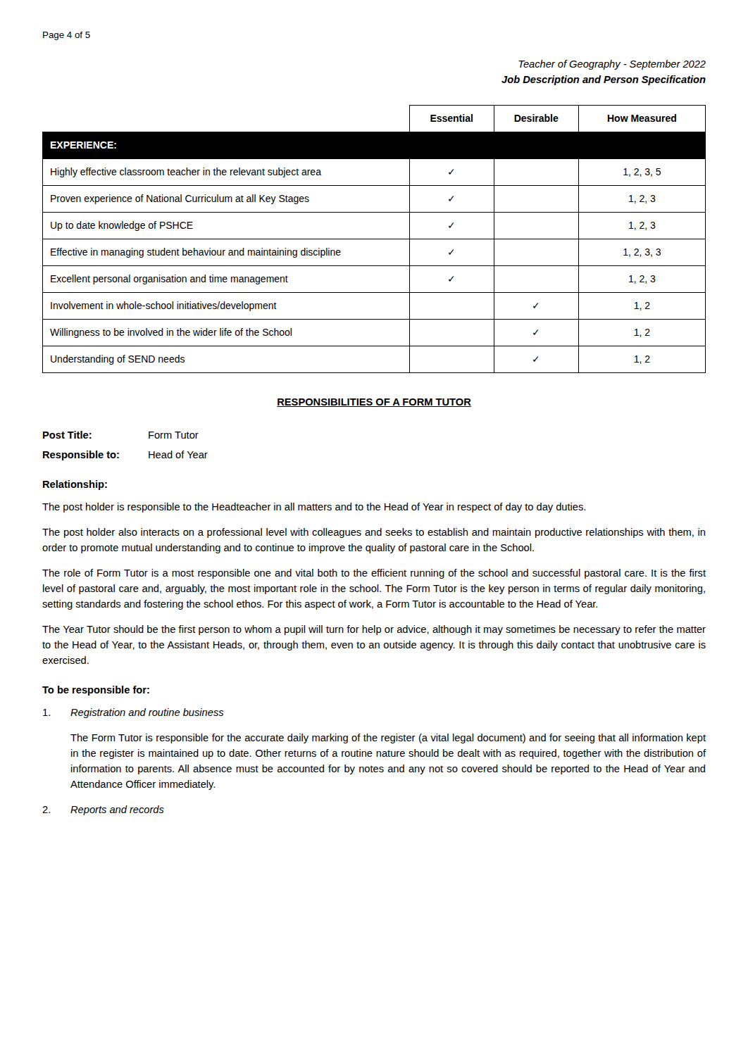Page 4 of 5
Teacher of Geography - September 2022
Job Description and Person Specification
| | Essential | Desirable | How Measured |
| --- | --- | --- | --- |
| EXPERIENCE: |
| Highly effective classroom teacher in the relevant subject area | ✓ | | 1, 2, 3, 5 |
| Proven experience of National Curriculum at all Key Stages | ✓ | | 1, 2, 3 |
| Up to date knowledge of PSHCE | ✓ | | 1, 2, 3 |
| Effective in managing student behaviour and maintaining discipline | ✓ | | 1, 2, 3, 3 |
| Excellent personal organisation and time management | ✓ | | 1, 2, 3 |
| Involvement in whole-school initiatives/development | | ✓ | 1, 2 |
| Willingness to be involved in the wider life of the School | | ✓ | 1, 2 |
| Understanding of SEND needs | | ✓ | 1, 2 |
RESPONSIBILITIES OF A FORM TUTOR
Post Title: Form Tutor
Responsible to: Head of Year
Relationship:
The post holder is responsible to the Headteacher in all matters and to the Head of Year in respect of day to day duties.
The post holder also interacts on a professional level with colleagues and seeks to establish and maintain productive relationships with them, in order to promote mutual understanding and to continue to improve the quality of pastoral care in the School.
The role of Form Tutor is a most responsible one and vital both to the efficient running of the school and successful pastoral care. It is the first level of pastoral care and, arguably, the most important role in the school. The Form Tutor is the key person in terms of regular daily monitoring, setting standards and fostering the school ethos. For this aspect of work, a Form Tutor is accountable to the Head of Year.
The Year Tutor should be the first person to whom a pupil will turn for help or advice, although it may sometimes be necessary to refer the matter to the Head of Year, to the Assistant Heads, or, through them, even to an outside agency. It is through this daily contact that unobtrusive care is exercised.
To be responsible for:
Registration and routine business
The Form Tutor is responsible for the accurate daily marking of the register (a vital legal document) and for seeing that all information kept in the register is maintained up to date. Other returns of a routine nature should be dealt with as required, together with the distribution of information to parents. All absence must be accounted for by notes and any not so covered should be reported to the Head of Year and Attendance Officer immediately.
Reports and records